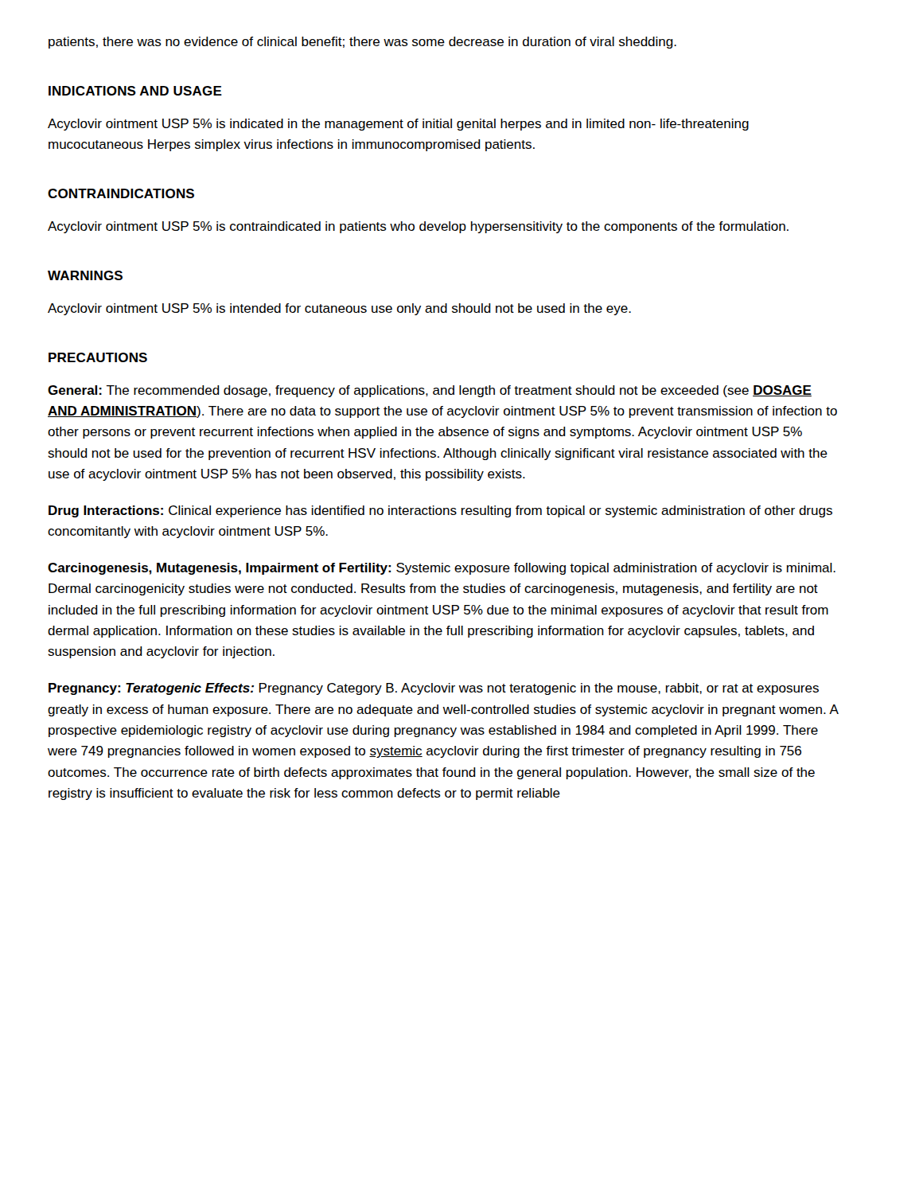patients, there was no evidence of clinical benefit; there was some decrease in duration of viral shedding.
INDICATIONS AND USAGE
Acyclovir ointment USP 5% is indicated in the management of initial genital herpes and in limited non- life-threatening mucocutaneous Herpes simplex virus infections in immunocompromised patients.
CONTRAINDICATIONS
Acyclovir ointment USP 5% is contraindicated in patients who develop hypersensitivity to the components of the formulation.
WARNINGS
Acyclovir ointment USP 5% is intended for cutaneous use only and should not be used in the eye.
PRECAUTIONS
General: The recommended dosage, frequency of applications, and length of treatment should not be exceeded (see DOSAGE AND ADMINISTRATION). There are no data to support the use of acyclovir ointment USP 5% to prevent transmission of infection to other persons or prevent recurrent infections when applied in the absence of signs and symptoms. Acyclovir ointment USP 5% should not be used for the prevention of recurrent HSV infections. Although clinically significant viral resistance associated with the use of acyclovir ointment USP 5% has not been observed, this possibility exists.
Drug Interactions: Clinical experience has identified no interactions resulting from topical or systemic administration of other drugs concomitantly with acyclovir ointment USP 5%.
Carcinogenesis, Mutagenesis, Impairment of Fertility: Systemic exposure following topical administration of acyclovir is minimal. Dermal carcinogenicity studies were not conducted. Results from the studies of carcinogenesis, mutagenesis, and fertility are not included in the full prescribing information for acyclovir ointment USP 5% due to the minimal exposures of acyclovir that result from dermal application. Information on these studies is available in the full prescribing information for acyclovir capsules, tablets, and suspension and acyclovir for injection.
Pregnancy: Teratogenic Effects: Pregnancy Category B. Acyclovir was not teratogenic in the mouse, rabbit, or rat at exposures greatly in excess of human exposure. There are no adequate and well-controlled studies of systemic acyclovir in pregnant women. A prospective epidemiologic registry of acyclovir use during pregnancy was established in 1984 and completed in April 1999. There were 749 pregnancies followed in women exposed to systemic acyclovir during the first trimester of pregnancy resulting in 756 outcomes. The occurrence rate of birth defects approximates that found in the general population. However, the small size of the registry is insufficient to evaluate the risk for less common defects or to permit reliable